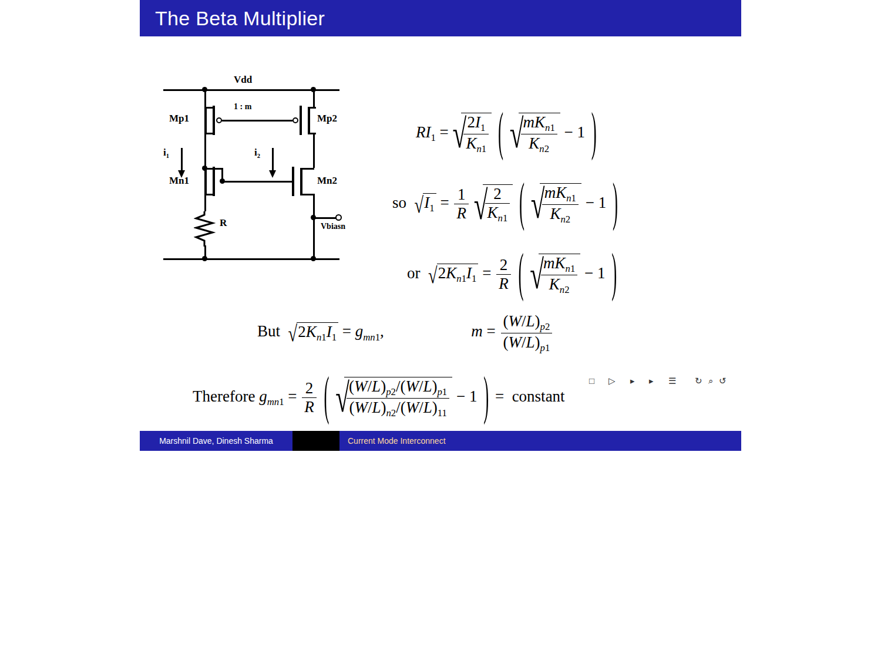The Beta Multiplier
Vdd
Mp1
1 : m
Mp2
i1
i2
Mn1
Mn2
Vbiasn
R
RI1 = 2I1 Kn1 ( mKn1 Kn2 − 1 )
so I1 = 1 R 2 Kn1 ( mKn1 Kn2 − 1 )
or 2Kn1I1 = 2 R ( mKn1 Kn2 − 1 )
But 2Kn1I1 = gmn1, m = (W/L)p2(W/L)p1
Therefore gmn1 = 2 R ( (W/L)p2/(W/L)p1(W/L)n2/(W/L)11 − 1 ) = constant
□ ▷ ▸ ▸ ☰ ↻ ⌕ ↺
Marshnil Dave, Dinesh Sharma
Current Mode Interconnect